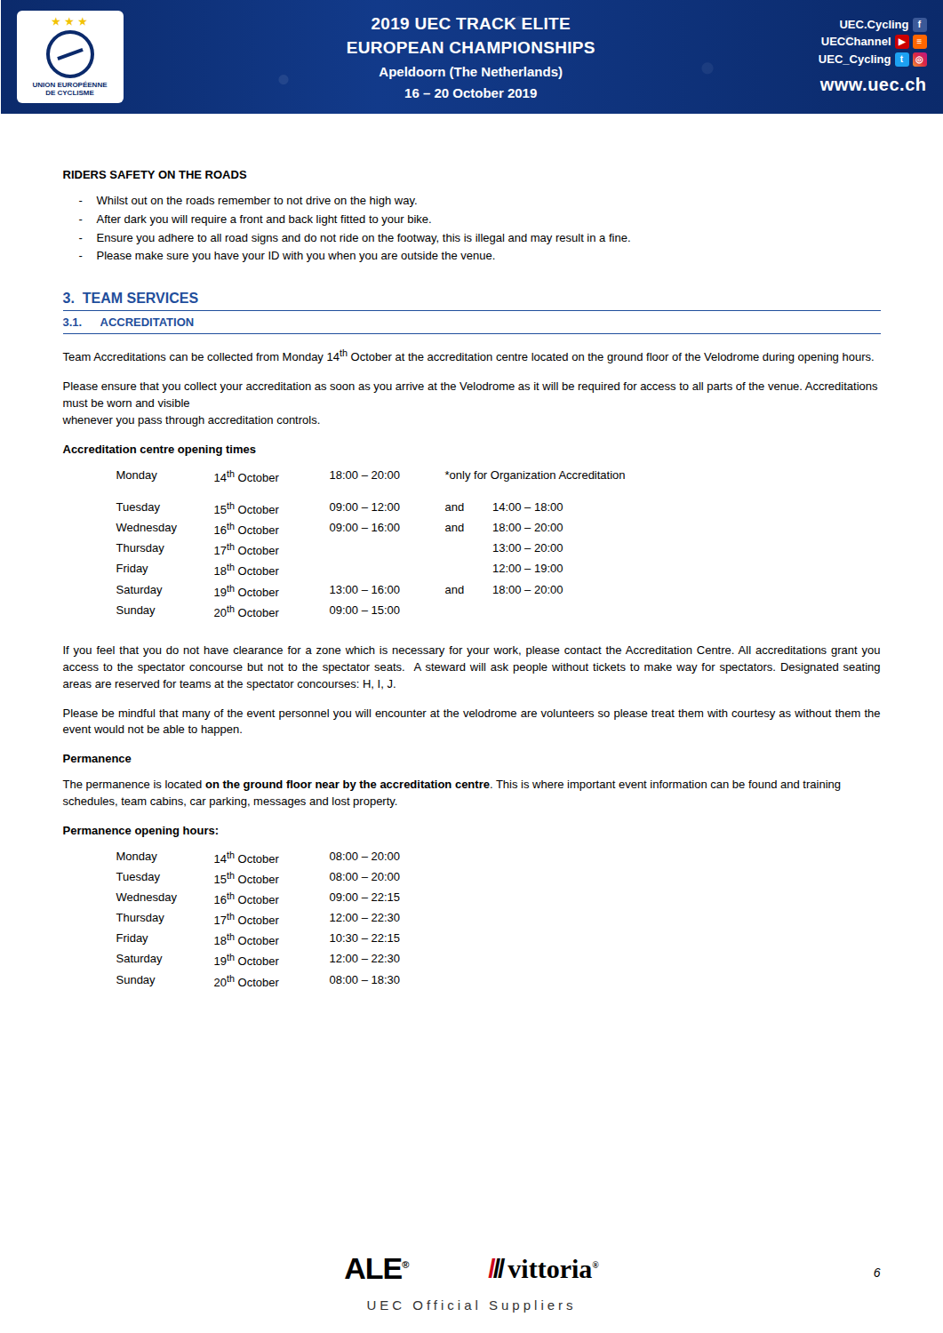★ ★ ★
UNION EUROPÉENNE
DE CYCLISME
2019 UEC TRACK ELITE
EUROPEAN CHAMPIONSHIPS
Apeldoorn (The Netherlands)
16 – 20 October 2019
UEC.Cycling f
UECChannel ▶ ≡
UEC_Cycling t ◎
www.uec.ch
RIDERS SAFETY ON THE ROADS
Whilst out on the roads remember to not drive on the high way.
After dark you will require a front and back light fitted to your bike.
Ensure you adhere to all road signs and do not ride on the footway, this is illegal and may result in a fine.
Please make sure you have your ID with you when you are outside the venue.
3. TEAM SERVICES
3.1. ACCREDITATION
Team Accreditations can be collected from Monday 14th October at the accreditation centre located on the ground floor of the Velodrome during opening hours.
Please ensure that you collect your accreditation as soon as you arrive at the Velodrome as it will be required for access to all parts of the venue. Accreditations must be worn and visible
whenever you pass through accreditation controls.
Accreditation centre opening times
| Monday | 14 th October | 18:00 – 20:00 | *only for Organization Accreditation |
| Tuesday | 15 th October | 09:00 – 12:00 | and | 14:00 – 18:00 |
| Wednesday | 16 th October | 09:00 – 16:00 | and | 18:00 – 20:00 |
| Thursday | 17 th October | | | 13:00 – 20:00 |
| Friday | 18 th October | | | 12:00 – 19:00 |
| Saturday | 19 th October | 13:00 – 16:00 | and | 18:00 – 20:00 |
| Sunday | 20 th October | 09:00 – 15:00 | | |
If you feel that you do not have clearance for a zone which is necessary for your work, please contact the Accreditation Centre. All accreditations grant you access to the spectator concourse but not to the spectator seats. A steward will ask people without tickets to make way for spectators. Designated seating areas are reserved for teams at the spectator concourses: H, I, J.
Please be mindful that many of the event personnel you will encounter at the velodrome are volunteers so please treat them with courtesy as without them the event would not be able to happen.
Permanence
The permanence is located on the ground floor near by the accreditation centre. This is where important event information can be found and training schedules, team cabins, car parking, messages and lost property.
Permanence opening hours:
| Monday | 14 th October | 08:00 – 20:00 |
| Tuesday | 15 th October | 08:00 – 20:00 |
| Wednesday | 16 th October | 09:00 – 22:15 |
| Thursday | 17 th October | 12:00 – 22:30 |
| Friday | 18 th October | 10:30 – 22:15 |
| Saturday | 19 th October | 12:00 – 22:30 |
| Sunday | 20 th October | 08:00 – 18:30 |
6
ALE®
/// vittoria®
UEC Official Suppliers